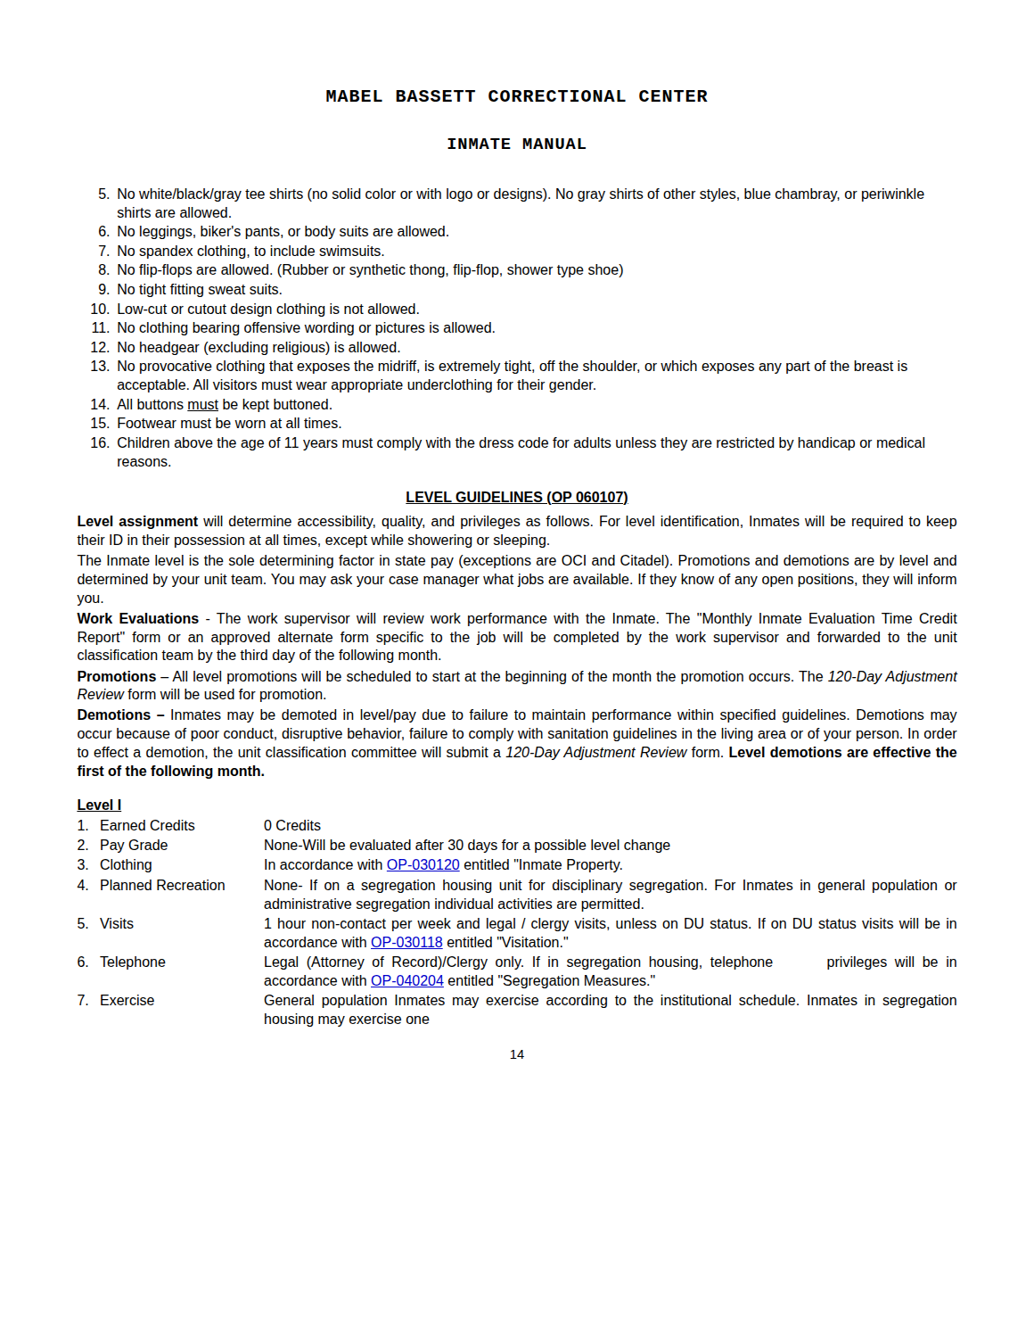MABEL BASSETT CORRECTIONAL CENTER
INMATE MANUAL
No white/black/gray tee shirts (no solid color or with logo or designs). No gray shirts of other styles, blue chambray, or periwinkle shirts are allowed.
No leggings, biker's pants, or body suits are allowed.
No spandex clothing, to include swimsuits.
No flip-flops are allowed. (Rubber or synthetic thong, flip-flop, shower type shoe)
No tight fitting sweat suits.
Low-cut or cutout design clothing is not allowed.
No clothing bearing offensive wording or pictures is allowed.
No headgear (excluding religious) is allowed.
No provocative clothing that exposes the midriff, is extremely tight, off the shoulder, or which exposes any part of the breast is acceptable. All visitors must wear appropriate underclothing for their gender.
All buttons must be kept buttoned.
Footwear must be worn at all times.
Children above the age of 11 years must comply with the dress code for adults unless they are restricted by handicap or medical reasons.
LEVEL GUIDELINES (OP 060107)
Level assignment will determine accessibility, quality, and privileges as follows. For level identification, Inmates will be required to keep their ID in their possession at all times, except while showering or sleeping.
The Inmate level is the sole determining factor in state pay (exceptions are OCI and Citadel). Promotions and demotions are by level and determined by your unit team. You may ask your case manager what jobs are available. If they know of any open positions, they will inform you.
Work Evaluations - The work supervisor will review work performance with the Inmate. The "Monthly Inmate Evaluation Time Credit Report" form or an approved alternate form specific to the job will be completed by the work supervisor and forwarded to the unit classification team by the third day of the following month.
Promotions – All level promotions will be scheduled to start at the beginning of the month the promotion occurs. The 120-Day Adjustment Review form will be used for promotion.
Demotions – Inmates may be demoted in level/pay due to failure to maintain performance within specified guidelines. Demotions may occur because of poor conduct, disruptive behavior, failure to comply with sanitation guidelines in the living area or of your person. In order to effect a demotion, the unit classification committee will submit a 120-Day Adjustment Review form. Level demotions are effective the first of the following month.
Level I
| 1. | Earned Credits | 0 Credits |
| 2. | Pay Grade | None-Will be evaluated after 30 days for a possible level change |
| 3. | Clothing | In accordance with OP-030120 entitled "Inmate Property. |
| 4. | Planned Recreation | None- If on a segregation housing unit for disciplinary segregation. For Inmates in general population or administrative segregation individual activities are permitted. |
| 5. | Visits | 1 hour non-contact per week and legal / clergy visits, unless on DU status. If on DU status visits will be in accordance with OP-030118 entitled "Visitation." |
| 6. | Telephone | Legal (Attorney of Record)/Clergy only. If in segregation housing, telephone privileges will be in accordance with OP-040204 entitled "Segregation Measures." |
| 7. | Exercise | General population Inmates may exercise according to the institutional schedule. Inmates in segregation housing may exercise one |
14